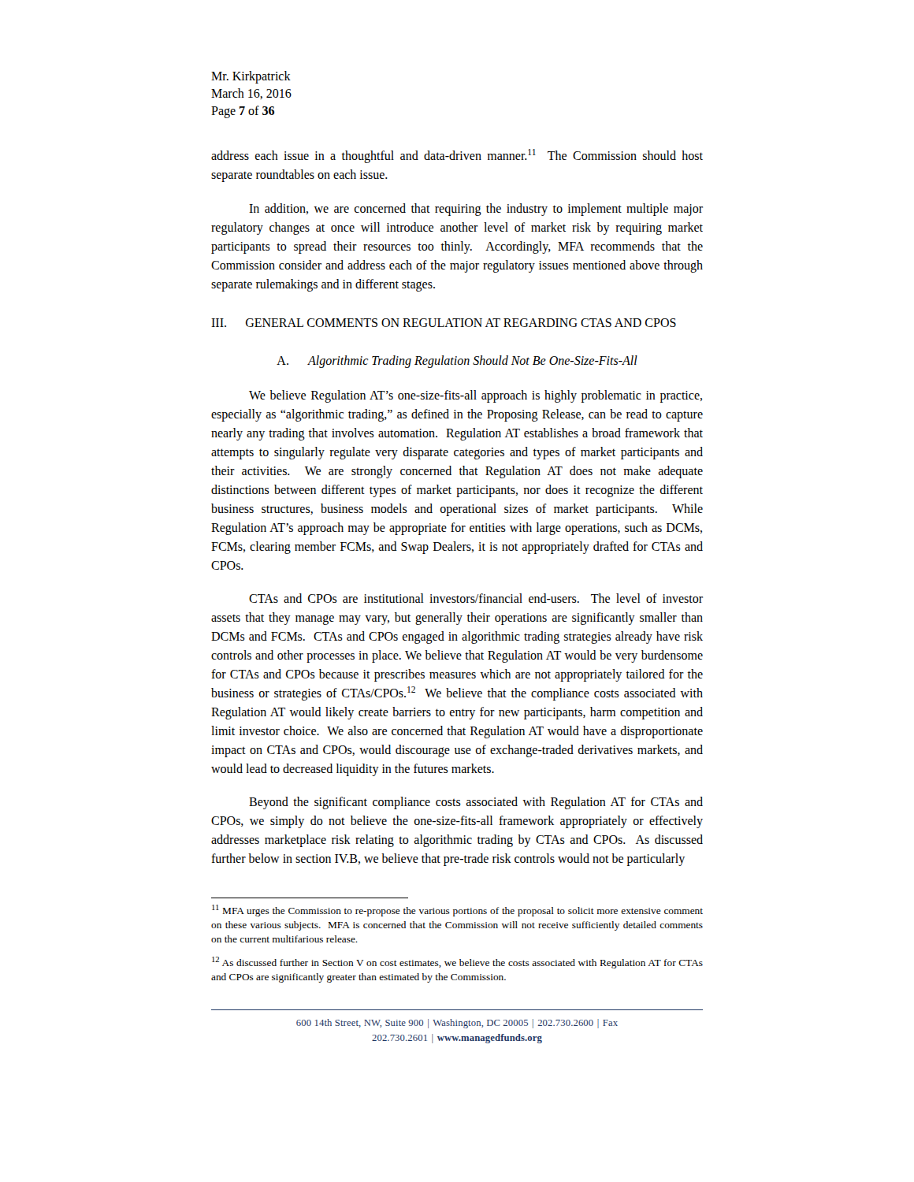Mr. Kirkpatrick
March 16, 2016
Page 7 of 36
address each issue in a thoughtful and data-driven manner.11 The Commission should host separate roundtables on each issue.
In addition, we are concerned that requiring the industry to implement multiple major regulatory changes at once will introduce another level of market risk by requiring market participants to spread their resources too thinly. Accordingly, MFA recommends that the Commission consider and address each of the major regulatory issues mentioned above through separate rulemakings and in different stages.
III. General Comments on Regulation AT Regarding CTAs and CPOs
A. Algorithmic Trading Regulation Should Not Be One-Size-Fits-All
We believe Regulation AT’s one-size-fits-all approach is highly problematic in practice, especially as “algorithmic trading,” as defined in the Proposing Release, can be read to capture nearly any trading that involves automation. Regulation AT establishes a broad framework that attempts to singularly regulate very disparate categories and types of market participants and their activities. We are strongly concerned that Regulation AT does not make adequate distinctions between different types of market participants, nor does it recognize the different business structures, business models and operational sizes of market participants. While Regulation AT’s approach may be appropriate for entities with large operations, such as DCMs, FCMs, clearing member FCMs, and Swap Dealers, it is not appropriately drafted for CTAs and CPOs.
CTAs and CPOs are institutional investors/financial end-users. The level of investor assets that they manage may vary, but generally their operations are significantly smaller than DCMs and FCMs. CTAs and CPOs engaged in algorithmic trading strategies already have risk controls and other processes in place. We believe that Regulation AT would be very burdensome for CTAs and CPOs because it prescribes measures which are not appropriately tailored for the business or strategies of CTAs/CPOs.12 We believe that the compliance costs associated with Regulation AT would likely create barriers to entry for new participants, harm competition and limit investor choice. We also are concerned that Regulation AT would have a disproportionate impact on CTAs and CPOs, would discourage use of exchange-traded derivatives markets, and would lead to decreased liquidity in the futures markets.
Beyond the significant compliance costs associated with Regulation AT for CTAs and CPOs, we simply do not believe the one-size-fits-all framework appropriately or effectively addresses marketplace risk relating to algorithmic trading by CTAs and CPOs. As discussed further below in section IV.B, we believe that pre-trade risk controls would not be particularly
11 MFA urges the Commission to re-propose the various portions of the proposal to solicit more extensive comment on these various subjects. MFA is concerned that the Commission will not receive sufficiently detailed comments on the current multifarious release.
12 As discussed further in Section V on cost estimates, we believe the costs associated with Regulation AT for CTAs and CPOs are significantly greater than estimated by the Commission.
600 14th Street, NW, Suite 900|Washington, DC 20005|202.730.2600|Fax 202.730.2601|www.managedfunds.org